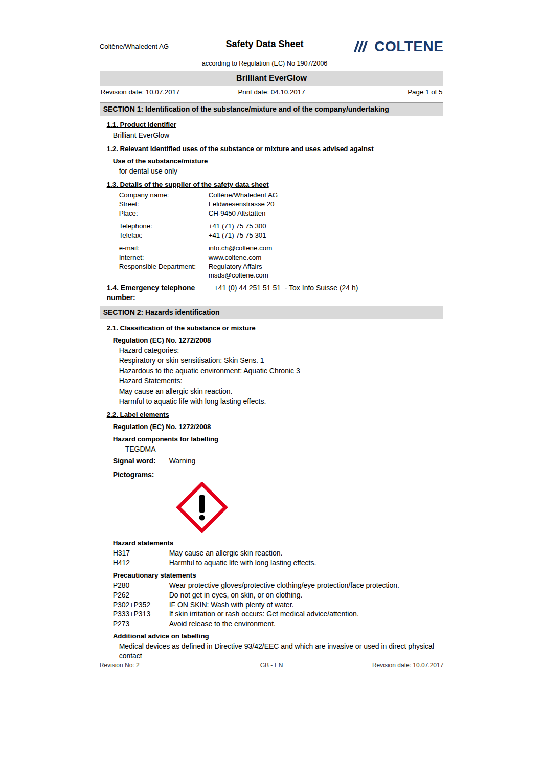Coltène/Whaledent AG
Safety Data Sheet
according to Regulation (EC) No 1907/2006
COLTENE
Brilliant EverGlow
Revision date: 10.07.2017
Print date: 04.10.2017
Page 1 of 5
SECTION 1: Identification of the substance/mixture and of the company/undertaking
1.1. Product identifier
Brilliant EverGlow
1.2. Relevant identified uses of the substance or mixture and uses advised against
Use of the substance/mixture
for dental use only
1.3. Details of the supplier of the safety data sheet
| Company name: | Coltène/Whaledent AG |
| Street: | Feldwiesenstrasse 20 |
| Place: | CH-9450 Altstätten |
| Telephone: | +41 (71) 75 75 300 |
| Telefax: | +41 (71) 75 75 301 |
| e-mail: | info.ch@coltene.com |
| Internet: | www.coltene.com |
| Responsible Department: | Regulatory Affairs msds@coltene.com |
1.4. Emergency telephone number:
+41 (0) 44 251 51 51 - Tox Info Suisse (24 h)
SECTION 2: Hazards identification
2.1. Classification of the substance or mixture
Regulation (EC) No. 1272/2008
Hazard categories:
Respiratory or skin sensitisation: Skin Sens. 1
Hazardous to the aquatic environment: Aquatic Chronic 3
Hazard Statements:
May cause an allergic skin reaction.
Harmful to aquatic life with long lasting effects.
2.2. Label elements
Regulation (EC) No. 1272/2008
Hazard components for labelling
TEGDMA
Signal word:
Warning
Pictograms:
Hazard statements
H317
May cause an allergic skin reaction.
H412
Harmful to aquatic life with long lasting effects.
Precautionary statements
P280
Wear protective gloves/protective clothing/eye protection/face protection.
P262
Do not get in eyes, on skin, or on clothing.
P302+P352
IF ON SKIN: Wash with plenty of water.
P333+P313
If skin irritation or rash occurs: Get medical advice/attention.
P273
Avoid release to the environment.
Additional advice on labelling
Medical devices as defined in Directive 93/42/EEC and which are invasive or used in direct physical contact
Revision No: 2
GB - EN
Revision date: 10.07.2017